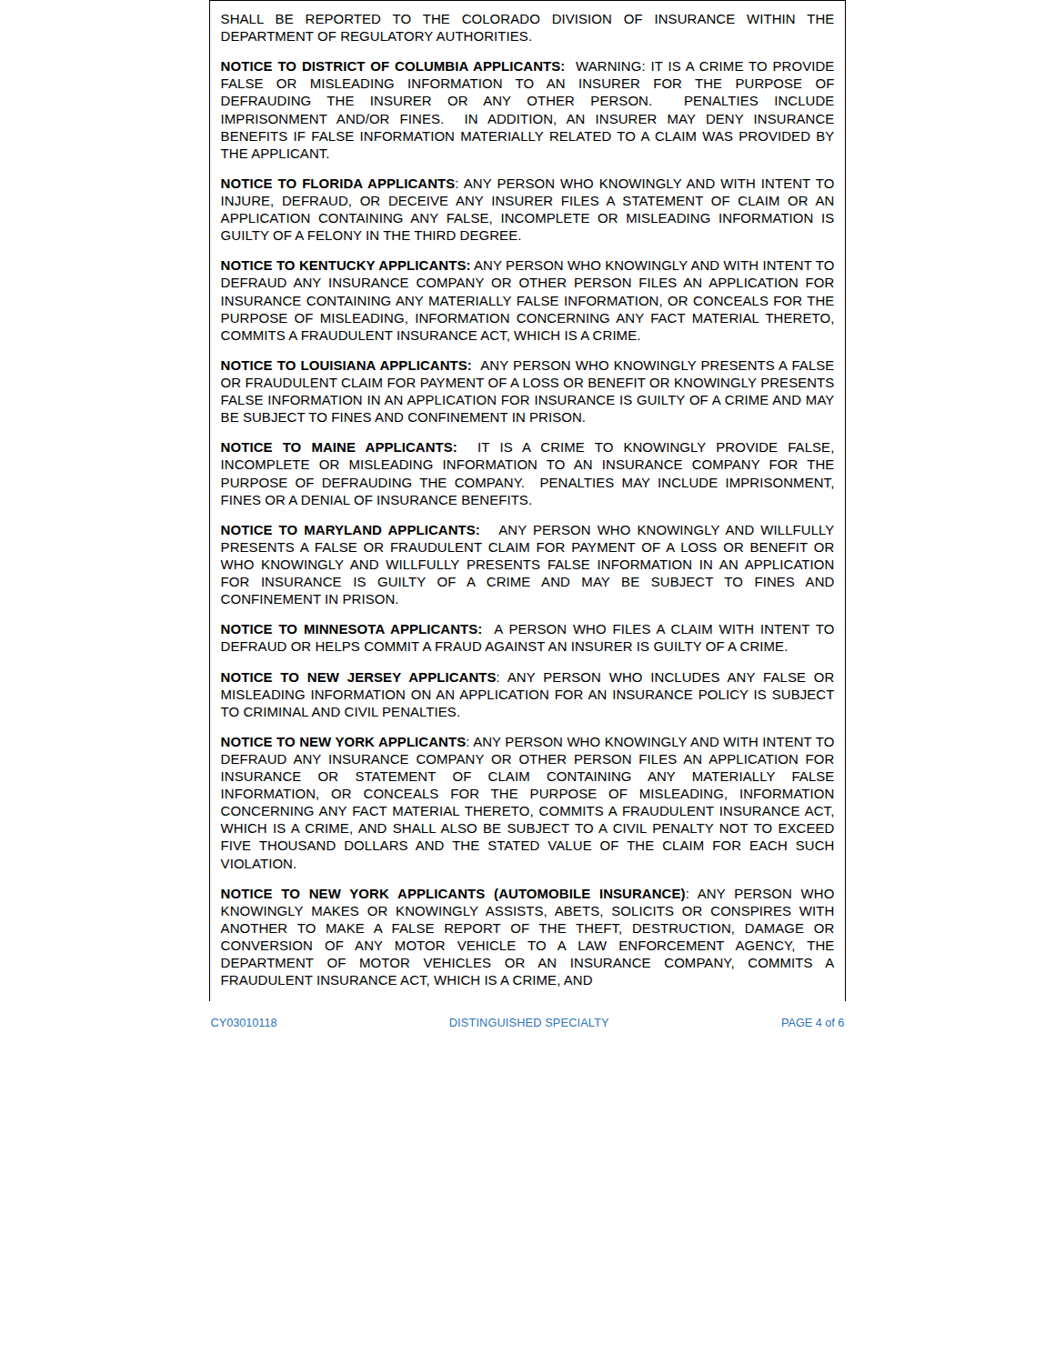SHALL BE REPORTED TO THE COLORADO DIVISION OF INSURANCE WITHIN THE DEPARTMENT OF REGULATORY AUTHORITIES.
NOTICE TO DISTRICT OF COLUMBIA APPLICANTS: WARNING: IT IS A CRIME TO PROVIDE FALSE OR MISLEADING INFORMATION TO AN INSURER FOR THE PURPOSE OF DEFRAUDING THE INSURER OR ANY OTHER PERSON. PENALTIES INCLUDE IMPRISONMENT AND/OR FINES. IN ADDITION, AN INSURER MAY DENY INSURANCE BENEFITS IF FALSE INFORMATION MATERIALLY RELATED TO A CLAIM WAS PROVIDED BY THE APPLICANT.
NOTICE TO FLORIDA APPLICANTS: ANY PERSON WHO KNOWINGLY AND WITH INTENT TO INJURE, DEFRAUD, OR DECEIVE ANY INSURER FILES A STATEMENT OF CLAIM OR AN APPLICATION CONTAINING ANY FALSE, INCOMPLETE OR MISLEADING INFORMATION IS GUILTY OF A FELONY IN THE THIRD DEGREE.
NOTICE TO KENTUCKY APPLICANTS: ANY PERSON WHO KNOWINGLY AND WITH INTENT TO DEFRAUD ANY INSURANCE COMPANY OR OTHER PERSON FILES AN APPLICATION FOR INSURANCE CONTAINING ANY MATERIALLY FALSE INFORMATION, OR CONCEALS FOR THE PURPOSE OF MISLEADING, INFORMATION CONCERNING ANY FACT MATERIAL THERETO, COMMITS A FRAUDULENT INSURANCE ACT, WHICH IS A CRIME.
NOTICE TO LOUISIANA APPLICANTS: ANY PERSON WHO KNOWINGLY PRESENTS A FALSE OR FRAUDULENT CLAIM FOR PAYMENT OF A LOSS OR BENEFIT OR KNOWINGLY PRESENTS FALSE INFORMATION IN AN APPLICATION FOR INSURANCE IS GUILTY OF A CRIME AND MAY BE SUBJECT TO FINES AND CONFINEMENT IN PRISON.
NOTICE TO MAINE APPLICANTS: IT IS A CRIME TO KNOWINGLY PROVIDE FALSE, INCOMPLETE OR MISLEADING INFORMATION TO AN INSURANCE COMPANY FOR THE PURPOSE OF DEFRAUDING THE COMPANY. PENALTIES MAY INCLUDE IMPRISONMENT, FINES OR A DENIAL OF INSURANCE BENEFITS.
NOTICE TO MARYLAND APPLICANTS: ANY PERSON WHO KNOWINGLY AND WILLFULLY PRESENTS A FALSE OR FRAUDULENT CLAIM FOR PAYMENT OF A LOSS OR BENEFIT OR WHO KNOWINGLY AND WILLFULLY PRESENTS FALSE INFORMATION IN AN APPLICATION FOR INSURANCE IS GUILTY OF A CRIME AND MAY BE SUBJECT TO FINES AND CONFINEMENT IN PRISON.
NOTICE TO MINNESOTA APPLICANTS: A PERSON WHO FILES A CLAIM WITH INTENT TO DEFRAUD OR HELPS COMMIT A FRAUD AGAINST AN INSURER IS GUILTY OF A CRIME.
NOTICE TO NEW JERSEY APPLICANTS: ANY PERSON WHO INCLUDES ANY FALSE OR MISLEADING INFORMATION ON AN APPLICATION FOR AN INSURANCE POLICY IS SUBJECT TO CRIMINAL AND CIVIL PENALTIES.
NOTICE TO NEW YORK APPLICANTS: ANY PERSON WHO KNOWINGLY AND WITH INTENT TO DEFRAUD ANY INSURANCE COMPANY OR OTHER PERSON FILES AN APPLICATION FOR INSURANCE OR STATEMENT OF CLAIM CONTAINING ANY MATERIALLY FALSE INFORMATION, OR CONCEALS FOR THE PURPOSE OF MISLEADING, INFORMATION CONCERNING ANY FACT MATERIAL THERETO, COMMITS A FRAUDULENT INSURANCE ACT, WHICH IS A CRIME, AND SHALL ALSO BE SUBJECT TO A CIVIL PENALTY NOT TO EXCEED FIVE THOUSAND DOLLARS AND THE STATED VALUE OF THE CLAIM FOR EACH SUCH VIOLATION.
NOTICE TO NEW YORK APPLICANTS (AUTOMOBILE INSURANCE): ANY PERSON WHO KNOWINGLY MAKES OR KNOWINGLY ASSISTS, ABETS, SOLICITS OR CONSPIRES WITH ANOTHER TO MAKE A FALSE REPORT OF THE THEFT, DESTRUCTION, DAMAGE OR CONVERSION OF ANY MOTOR VEHICLE TO A LAW ENFORCEMENT AGENCY, THE DEPARTMENT OF MOTOR VEHICLES OR AN INSURANCE COMPANY, COMMITS A FRAUDULENT INSURANCE ACT, WHICH IS A CRIME, AND
CY03010118 DISTINGUISHED SPECIALTY PAGE 4 of 6